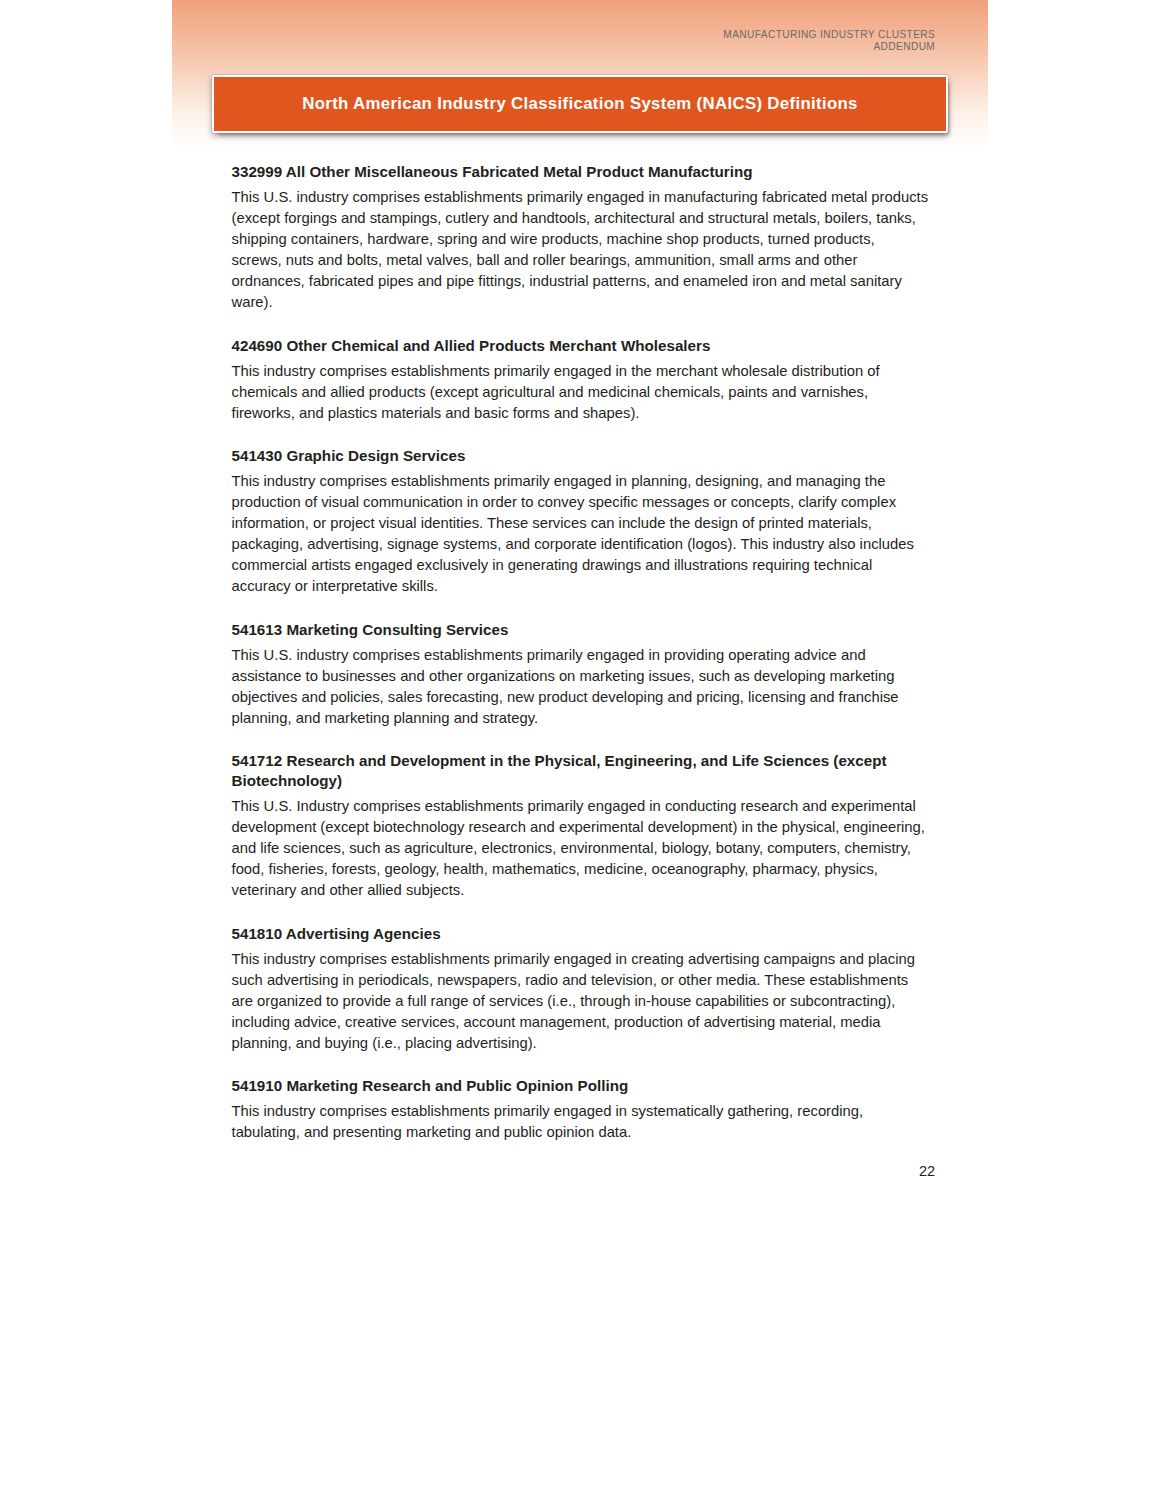Manufacturing Industry Clusters
Addendum
North American Industry Classification System (NAICS) Definitions
332999 All Other Miscellaneous Fabricated Metal Product Manufacturing
This U.S. industry comprises establishments primarily engaged in manufacturing fabricated metal products (except forgings and stampings, cutlery and handtools, architectural and structural metals, boilers, tanks, shipping containers, hardware, spring and wire products, machine shop products, turned products, screws, nuts and bolts, metal valves, ball and roller bearings, ammunition, small arms and other ordnances, fabricated pipes and pipe fittings, industrial patterns, and enameled iron and metal sanitary ware).
424690 Other Chemical and Allied Products Merchant Wholesalers
This industry comprises establishments primarily engaged in the merchant wholesale distribution of chemicals and allied products (except agricultural and medicinal chemicals, paints and varnishes, fireworks, and plastics materials and basic forms and shapes).
541430 Graphic Design Services
This industry comprises establishments primarily engaged in planning, designing, and managing the production of visual communication in order to convey specific messages or concepts, clarify complex information, or project visual identities. These services can include the design of printed materials, packaging, advertising, signage systems, and corporate identification (logos). This industry also includes commercial artists engaged exclusively in generating drawings and illustrations requiring technical accuracy or interpretative skills.
541613 Marketing Consulting Services
This U.S. industry comprises establishments primarily engaged in providing operating advice and assistance to businesses and other organizations on marketing issues, such as developing marketing objectives and policies, sales forecasting, new product developing and pricing, licensing and franchise planning, and marketing planning and strategy.
541712 Research and Development in the Physical, Engineering, and Life Sciences (except Biotechnology)
This U.S. Industry comprises establishments primarily engaged in conducting research and experimental development (except biotechnology research and experimental development) in the physical, engineering, and life sciences, such as agriculture, electronics, environmental, biology, botany, computers, chemistry, food, fisheries, forests, geology, health, mathematics, medicine, oceanography, pharmacy, physics, veterinary and other allied subjects.
541810 Advertising Agencies
This industry comprises establishments primarily engaged in creating advertising campaigns and placing such advertising in periodicals, newspapers, radio and television, or other media. These establishments are organized to provide a full range of services (i.e., through in-house capabilities or subcontracting), including advice, creative services, account management, production of advertising material, media planning, and buying (i.e., placing advertising).
541910 Marketing Research and Public Opinion Polling
This industry comprises establishments primarily engaged in systematically gathering, recording, tabulating, and presenting marketing and public opinion data.
22